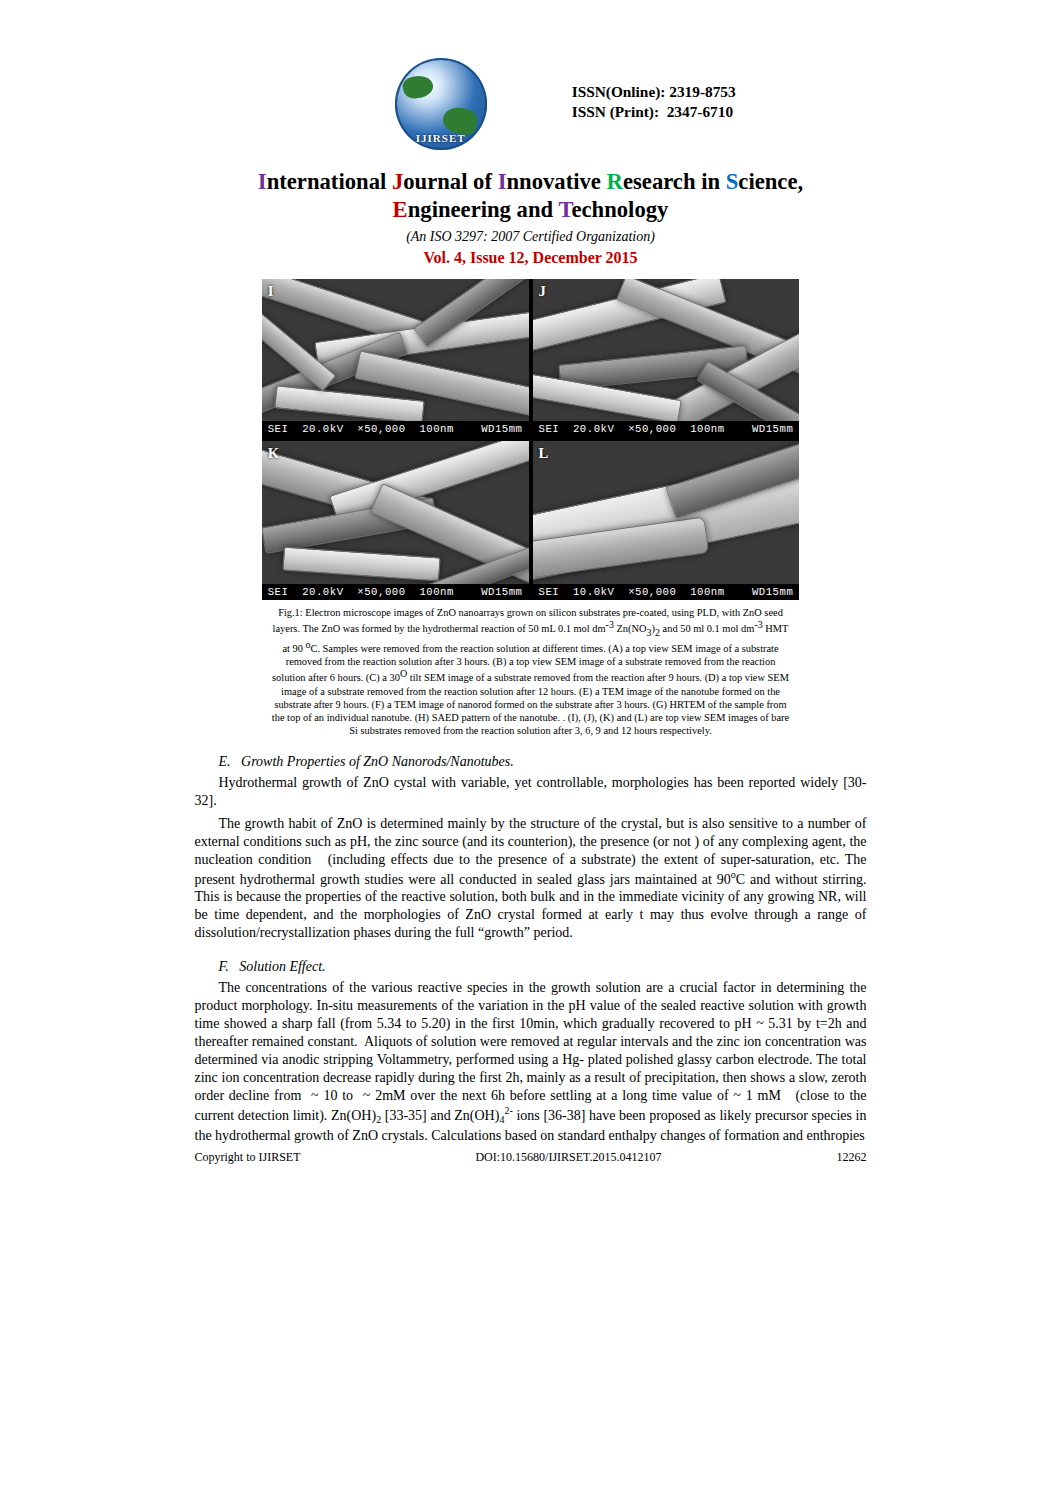IJIRSET
ISSN(Online): 2319-8753
ISSN (Print): 2347-6710
International Journal of Innovative Research in Science,
Engineering and Technology
(An ISO 3297: 2007 Certified Organization)
Vol. 4, Issue 12, December 2015
I
SEI 20.0kV ×50,000 100nm WD15mm
J
SEI 20.0kV ×50,000 100nm WD15mm
K
SEI 20.0kV ×50,000 100nm WD15mm
L
SEI 10.0kV ×50,000 100nm WD15mm
Fig.1: Electron microscope images of ZnO nanoarrays grown on silicon substrates pre-coated, using PLD, with ZnO seed layers. The ZnO was formed by the hydrothermal reaction of 50 mL 0.1 mol dm-3 Zn(NO3)2 and 50 ml 0.1 mol dm-3 HMT at 90 oC. Samples were removed from the reaction solution at different times. (A) a top view SEM image of a substrate removed from the reaction solution after 3 hours. (B) a top view SEM image of a substrate removed from the reaction solution after 6 hours. (C) a 30O tilt SEM image of a substrate removed from the reaction after 9 hours. (D) a top view SEM image of a substrate removed from the reaction solution after 12 hours. (E) a TEM image of the nanotube formed on the substrate after 9 hours. (F) a TEM image of nanorod formed on the substrate after 3 hours. (G) HRTEM of the sample from the top of an individual nanotube. (H) SAED pattern of the nanotube. . (I), (J), (K) and (L) are top view SEM images of bare Si substrates removed from the reaction solution after 3, 6, 9 and 12 hours respectively.
E. Growth Properties of ZnO Nanorods/Nanotubes.
Hydrothermal growth of ZnO cystal with variable, yet controllable, morphologies has been reported widely [30-32].
The growth habit of ZnO is determined mainly by the structure of the crystal, but is also sensitive to a number of external conditions such as pH, the zinc source (and its counterion), the presence (or not ) of any complexing agent, the nucleation condition (including effects due to the presence of a substrate) the extent of super-saturation, etc. The present hydrothermal growth studies were all conducted in sealed glass jars maintained at 90oC and without stirring. This is because the properties of the reactive solution, both bulk and in the immediate vicinity of any growing NR, will be time dependent, and the morphologies of ZnO crystal formed at early t may thus evolve through a range of dissolution/recrystallization phases during the full “growth” period.
F. Solution Effect.
The concentrations of the various reactive species in the growth solution are a crucial factor in determining the product morphology. In-situ measurements of the variation in the pH value of the sealed reactive solution with growth time showed a sharp fall (from 5.34 to 5.20) in the first 10min, which gradually recovered to pH ~ 5.31 by t=2h and thereafter remained constant. Aliquots of solution were removed at regular intervals and the zinc ion concentration was determined via anodic stripping Voltammetry, performed using a Hg- plated polished glassy carbon electrode. The total zinc ion concentration decrease rapidly during the first 2h, mainly as a result of precipitation, then shows a slow, zeroth order decline from ~ 10 to ~ 2mM over the next 6h before settling at a long time value of ~ 1 mM (close to the current detection limit). Zn(OH)2 [33-35] and Zn(OH)42- ions [36-38] have been proposed as likely precursor species in the hydrothermal growth of ZnO crystals. Calculations based on standard enthalpy changes of formation and enthropies
Copyright to IJIRSET DOI:10.15680/IJIRSET.2015.0412107 12262